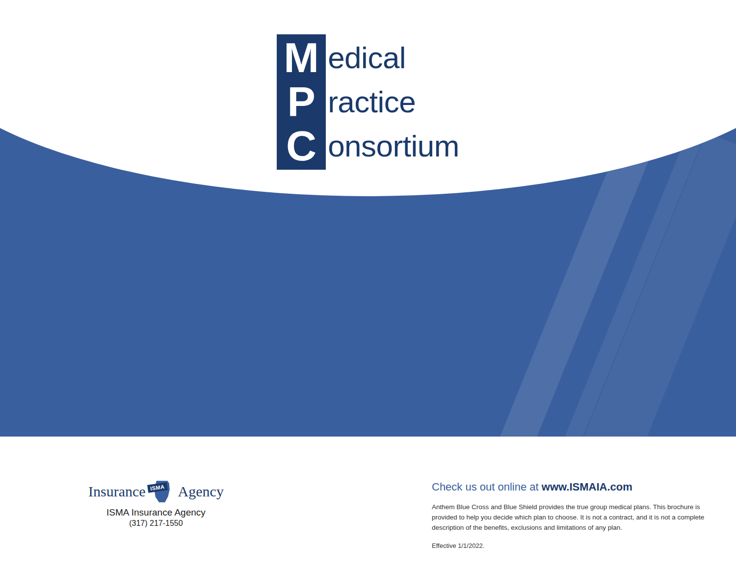Medical
Practice
Consortium
Insurance ISMA Agency
ISMA Insurance Agency
(317) 217-1550
Check us out online at www.ISMAIA.com
Anthem Blue Cross and Blue Shield provides the true group medical plans. This brochure is provided to help you decide which plan to choose. It is not a contract, and it is not a complete description of the benefits, exclusions and limitations of any plan.
Effective 1/1/2022.